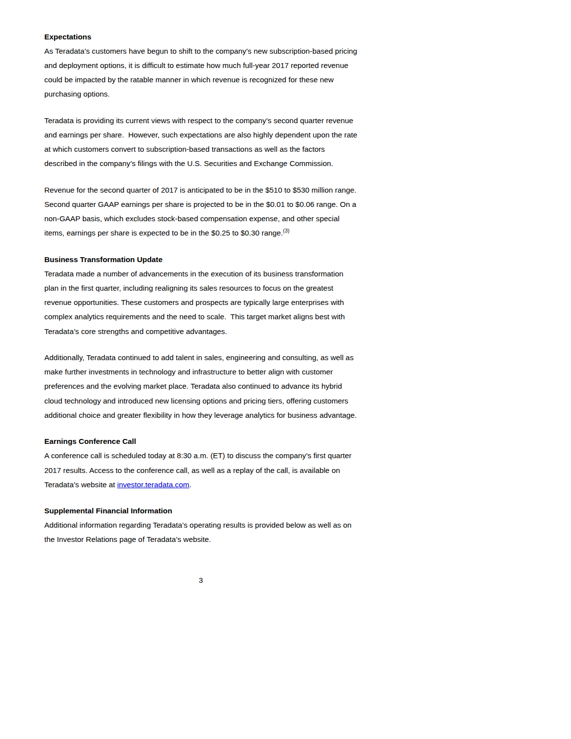Expectations
As Teradata’s customers have begun to shift to the company’s new subscription-based pricing and deployment options, it is difficult to estimate how much full-year 2017 reported revenue could be impacted by the ratable manner in which revenue is recognized for these new purchasing options.
Teradata is providing its current views with respect to the company’s second quarter revenue and earnings per share. However, such expectations are also highly dependent upon the rate at which customers convert to subscription-based transactions as well as the factors described in the company’s filings with the U.S. Securities and Exchange Commission.
Revenue for the second quarter of 2017 is anticipated to be in the $510 to $530 million range. Second quarter GAAP earnings per share is projected to be in the $0.01 to $0.06 range. On a non-GAAP basis, which excludes stock-based compensation expense, and other special items, earnings per share is expected to be in the $0.25 to $0.30 range.(3)
Business Transformation Update
Teradata made a number of advancements in the execution of its business transformation plan in the first quarter, including realigning its sales resources to focus on the greatest revenue opportunities. These customers and prospects are typically large enterprises with complex analytics requirements and the need to scale. This target market aligns best with Teradata’s core strengths and competitive advantages.
Additionally, Teradata continued to add talent in sales, engineering and consulting, as well as make further investments in technology and infrastructure to better align with customer preferences and the evolving market place. Teradata also continued to advance its hybrid cloud technology and introduced new licensing options and pricing tiers, offering customers additional choice and greater flexibility in how they leverage analytics for business advantage.
Earnings Conference Call
A conference call is scheduled today at 8:30 a.m. (ET) to discuss the company’s first quarter 2017 results. Access to the conference call, as well as a replay of the call, is available on Teradata’s website at investor.teradata.com.
Supplemental Financial Information
Additional information regarding Teradata’s operating results is provided below as well as on the Investor Relations page of Teradata’s website.
3